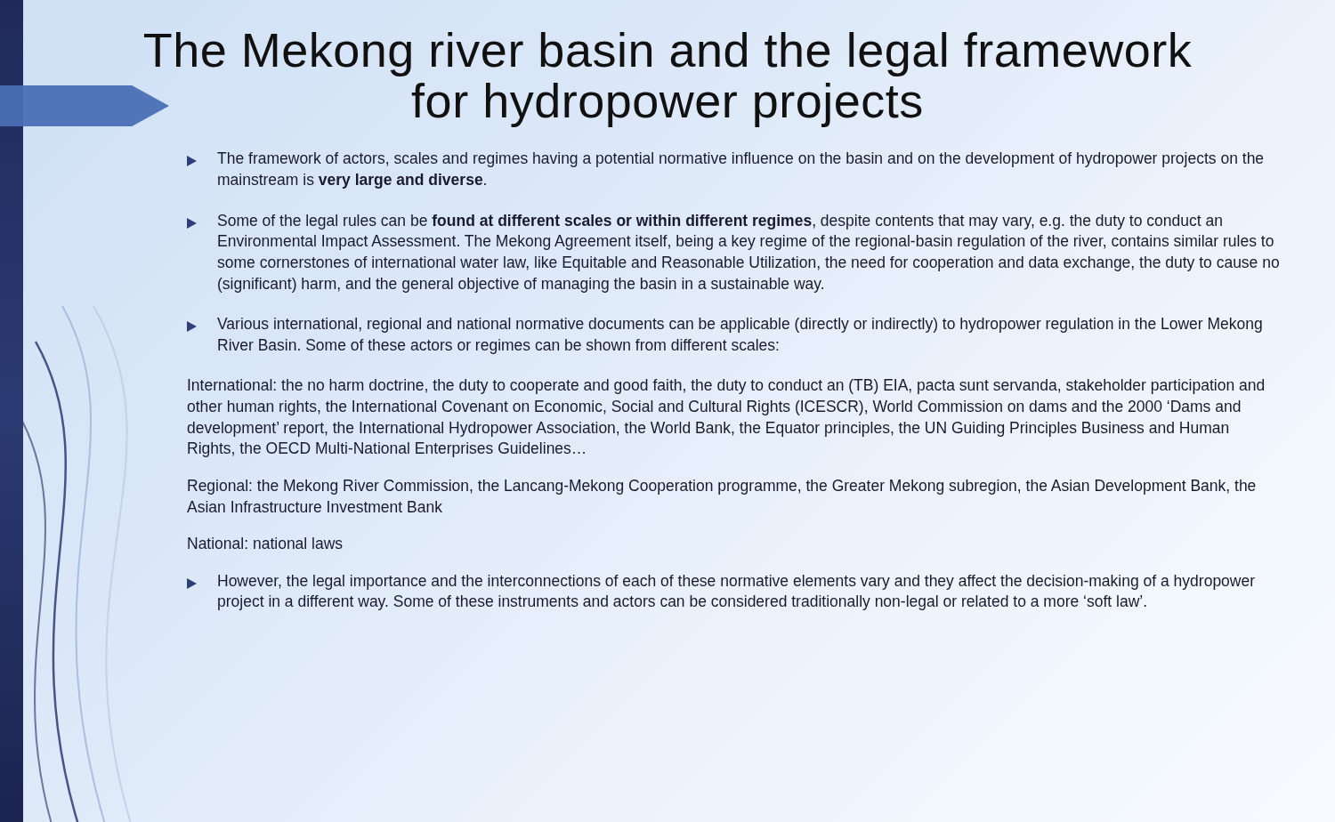The Mekong river basin and the legal framework
for hydropower projects
The framework of actors, scales and regimes having a potential normative influence on the basin and on the development of hydropower projects on the mainstream is very large and diverse.
Some of the legal rules can be found at different scales or within different regimes, despite contents that may vary, e.g. the duty to conduct an Environmental Impact Assessment. The Mekong Agreement itself, being a key regime of the regional-basin regulation of the river, contains similar rules to some cornerstones of international water law, like Equitable and Reasonable Utilization, the need for cooperation and data exchange, the duty to cause no (significant) harm, and the general objective of managing the basin in a sustainable way.
Various international, regional and national normative documents can be applicable (directly or indirectly) to hydropower regulation in the Lower Mekong River Basin. Some of these actors or regimes can be shown from different scales:
International: the no harm doctrine, the duty to cooperate and good faith, the duty to conduct an (TB) EIA, pacta sunt servanda, stakeholder participation and other human rights, the International Covenant on Economic, Social and Cultural Rights (ICESCR), World Commission on dams and the 2000 ‘Dams and development’ report, the International Hydropower Association, the World Bank, the Equator principles, the UN Guiding Principles Business and Human Rights, the OECD Multi-National Enterprises Guidelines…
Regional: the Mekong River Commission, the Lancang-Mekong Cooperation programme, the Greater Mekong subregion, the Asian Development Bank, the Asian Infrastructure Investment Bank
National: national laws
However, the legal importance and the interconnections of each of these normative elements vary and they affect the decision-making of a hydropower project in a different way. Some of these instruments and actors can be considered traditionally non-legal or related to a more ‘soft law’.